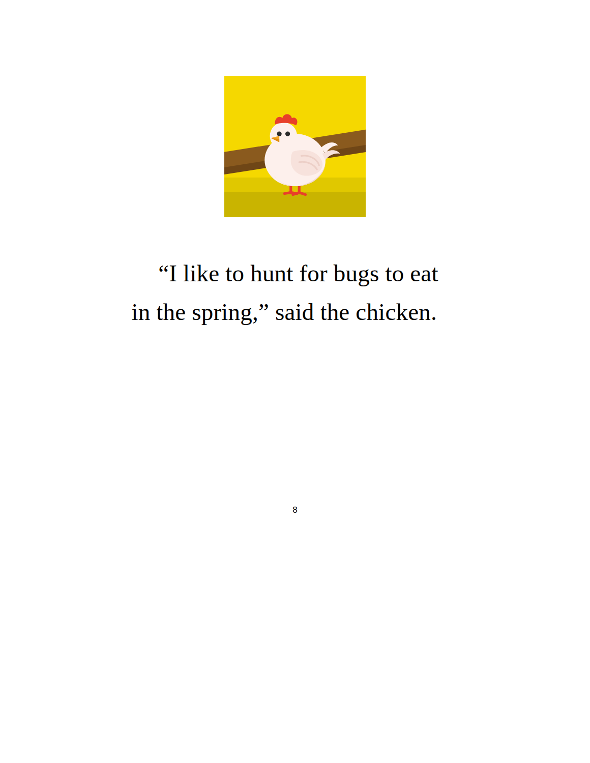“I like to hunt for bugs to eat in the spring,” said the chicken.
8